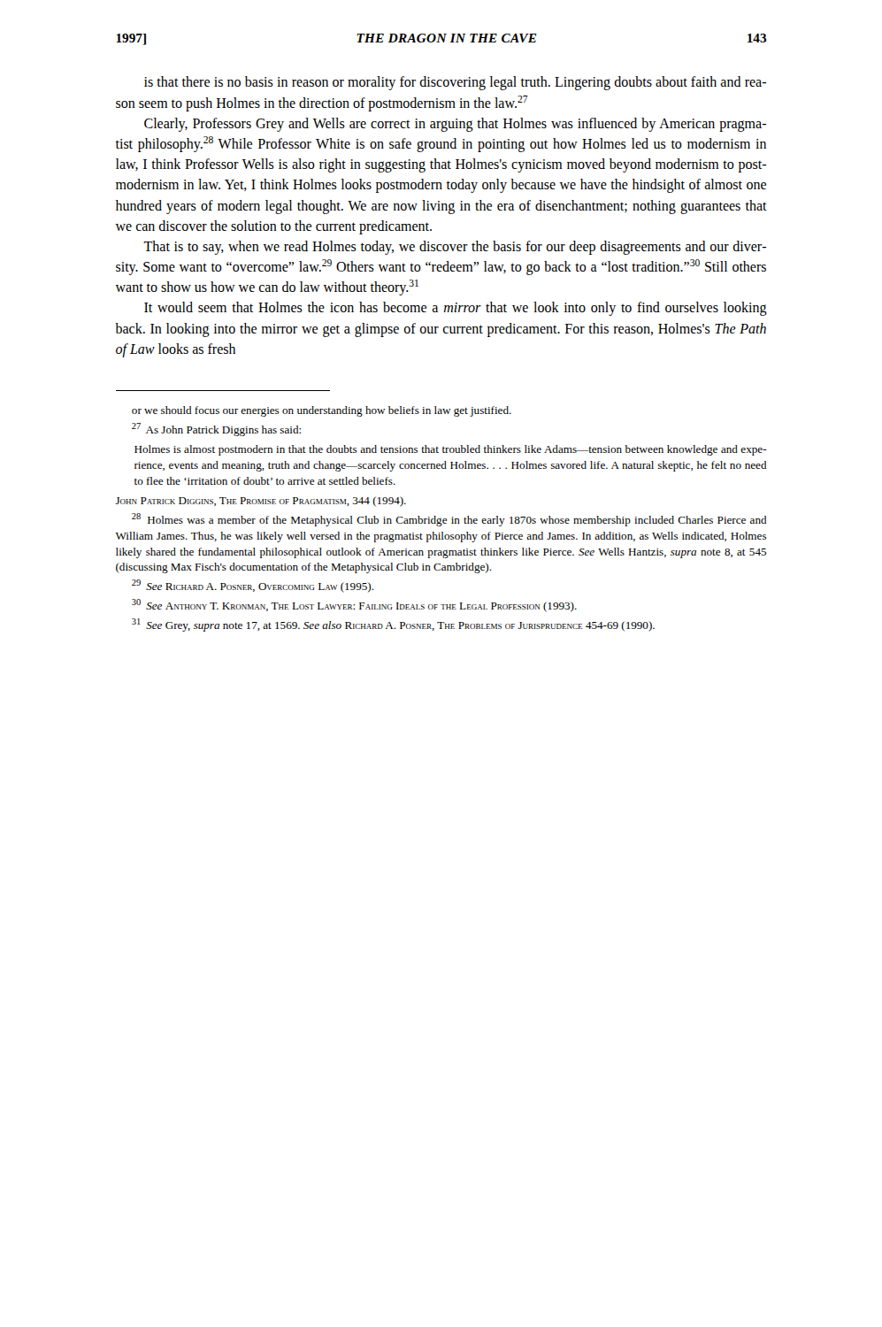1997] The Dragon in the Cave 143
is that there is no basis in reason or morality for discovering legal truth. Lingering doubts about faith and reason seem to push Holmes in the direction of postmodernism in the law.27
Clearly, Professors Grey and Wells are correct in arguing that Holmes was influenced by American pragmatist philosophy.28 While Professor White is on safe ground in pointing out how Holmes led us to modernism in law, I think Professor Wells is also right in suggesting that Holmes's cynicism moved beyond modernism to postmodernism in law. Yet, I think Holmes looks postmodern today only because we have the hindsight of almost one hundred years of modern legal thought. We are now living in the era of disenchantment; nothing guarantees that we can discover the solution to the current predicament.
That is to say, when we read Holmes today, we discover the basis for our deep disagreements and our diversity. Some want to “overcome” law.29 Others want to “redeem” law, to go back to a “lost tradition.”30 Still others want to show us how we can do law without theory.31
It would seem that Holmes the icon has become a mirror that we look into only to find ourselves looking back. In looking into the mirror we get a glimpse of our current predicament. For this reason, Holmes's The Path of Law looks as fresh
or we should focus our energies on understanding how beliefs in law get justified.
27 As John Patrick Diggins has said:
Holmes is almost postmodern in that the doubts and tensions that troubled thinkers like Adams—tension between knowledge and experience, events and meaning, truth and change—scarcely concerned Holmes. . . . Holmes savored life. A natural skeptic, he felt no need to flee the ‘irritation of doubt’ to arrive at settled beliefs.
John Patrick Diggins, The Promise of Pragmatism, 344 (1994).
28 Holmes was a member of the Metaphysical Club in Cambridge in the early 1870s whose membership included Charles Pierce and William James. Thus, he was likely well versed in the pragmatist philosophy of Pierce and James. In addition, as Wells indicated, Holmes likely shared the fundamental philosophical outlook of American pragmatist thinkers like Pierce. See Wells Hantzis, supra note 8, at 545 (discussing Max Fisch's documentation of the Metaphysical Club in Cambridge).
29 See Richard A. Posner, Overcoming Law (1995).
30 See Anthony T. Kronman, The Lost Lawyer: Failing Ideals of the Legal Profession (1993).
31 See Grey, supra note 17, at 1569. See also Richard A. Posner, The Problems of Jurisprudence 454-69 (1990).